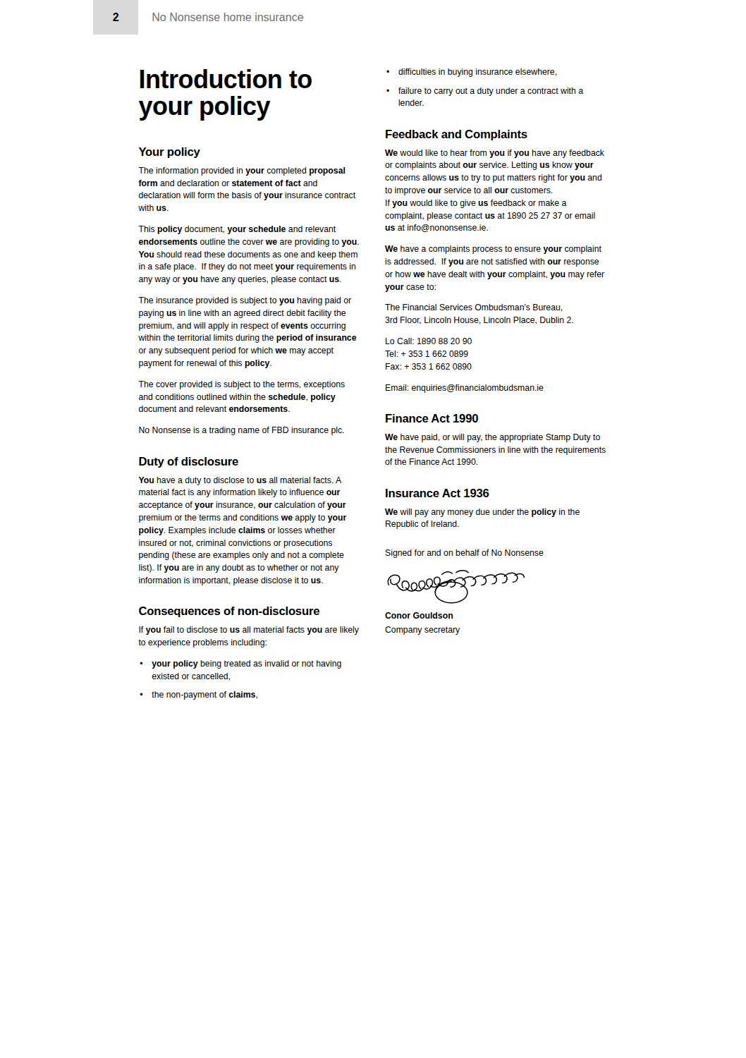2
No Nonsense home insurance
Introduction to your policy
Your policy
The information provided in your completed proposal form and declaration or statement of fact and declaration will form the basis of your insurance contract with us.
This policy document, your schedule and relevant endorsements outline the cover we are providing to you. You should read these documents as one and keep them in a safe place. If they do not meet your requirements in any way or you have any queries, please contact us.
The insurance provided is subject to you having paid or paying us in line with an agreed direct debit facility the premium, and will apply in respect of events occurring within the territorial limits during the period of insurance or any subsequent period for which we may accept payment for renewal of this policy.
The cover provided is subject to the terms, exceptions and conditions outlined within the schedule, policy document and relevant endorsements.
No Nonsense is a trading name of FBD insurance plc.
Duty of disclosure
You have a duty to disclose to us all material facts. A material fact is any information likely to influence our acceptance of your insurance, our calculation of your premium or the terms and conditions we apply to your policy. Examples include claims or losses whether insured or not, criminal convictions or prosecutions pending (these are examples only and not a complete list). If you are in any doubt as to whether or not any information is important, please disclose it to us.
Consequences of non-disclosure
If you fail to disclose to us all material facts you are likely to experience problems including:
your policy being treated as invalid or not having existed or cancelled,
the non-payment of claims,
difficulties in buying insurance elsewhere,
failure to carry out a duty under a contract with a lender.
Feedback and Complaints
We would like to hear from you if you have any feedback or complaints about our service. Letting us know your concerns allows us to try to put matters right for you and to improve our service to all our customers.
If you would like to give us feedback or make a complaint, please contact us at 1890 25 27 37 or email us at info@nononsense.ie.
We have a complaints process to ensure your complaint is addressed. If you are not satisfied with our response or how we have dealt with your complaint, you may refer your case to:
The Financial Services Ombudsman's Bureau,
3rd Floor, Lincoln House, Lincoln Place, Dublin 2.
Lo Call: 1890 88 20 90
Tel: + 353 1 662 0899
Fax: + 353 1 662 0890
Email: enquiries@financialombudsman.ie
Finance Act 1990
We have paid, or will pay, the appropriate Stamp Duty to the Revenue Commissioners in line with the requirements of the Finance Act 1990.
Insurance Act 1936
We will pay any money due under the policy in the Republic of Ireland.
Signed for and on behalf of No Nonsense
Conor Gouldson
Company secretary